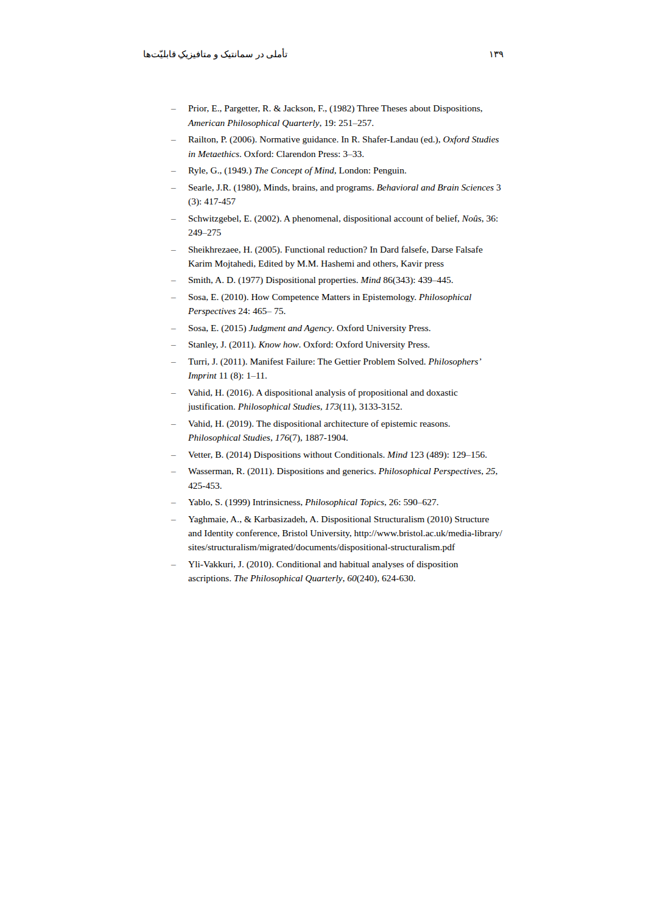۱۳۹ تأملی در سمانتیک و متافیزیکِ قابلیّت‌ها
Prior, E., Pargetter, R. & Jackson, F., (1982) Three Theses about Dispositions, American Philosophical Quarterly, 19: 251–257.
Railton, P. (2006). Normative guidance. In R. Shafer-Landau (ed.), Oxford Studies in Metaethics. Oxford: Clarendon Press: 3–33.
Ryle, G., (1949.) The Concept of Mind, London: Penguin.
Searle, J.R. (1980), Minds, brains, and programs. Behavioral and Brain Sciences 3 (3): 417-457
Schwitzgebel, E. (2002). A phenomenal, dispositional account of belief, Noûs, 36: 249–275
Sheikhrezaee, H. (2005). Functional reduction? In Dard falsefe, Darse Falsafe Karim Mojtahedi, Edited by M.M. Hashemi and others, Kavir press
Smith, A. D. (1977) Dispositional properties. Mind 86(343): 439–445.
Sosa, E. (2010). How Competence Matters in Epistemology. Philosophical Perspectives 24: 465– 75.
Sosa, E. (2015) Judgment and Agency. Oxford University Press.
Stanley, J. (2011). Know how. Oxford: Oxford University Press.
Turri, J. (2011). Manifest Failure: The Gettier Problem Solved. Philosophers’ Imprint 11 (8): 1–11.
Vahid, H. (2016). A dispositional analysis of propositional and doxastic justification. Philosophical Studies, 173(11), 3133-3152.
Vahid, H. (2019). The dispositional architecture of epistemic reasons. Philosophical Studies, 176(7), 1887-1904.
Vetter, B. (2014) Dispositions without Conditionals. Mind 123 (489): 129–156.
Wasserman, R. (2011). Dispositions and generics. Philosophical Perspectives, 25, 425-453.
Yablo, S. (1999) Intrinsicness, Philosophical Topics, 26: 590–627.
Yaghmaie, A., & Karbasizadeh, A. Dispositional Structuralism (2010) Structure and Identity conference, Bristol University, http://www.bristol.ac.uk/media-library/sites/structuralism/migrated/documents/dispositional-structuralism.pdf
Yli-Vakkuri, J. (2010). Conditional and habitual analyses of disposition ascriptions. The Philosophical Quarterly, 60(240), 624-630.